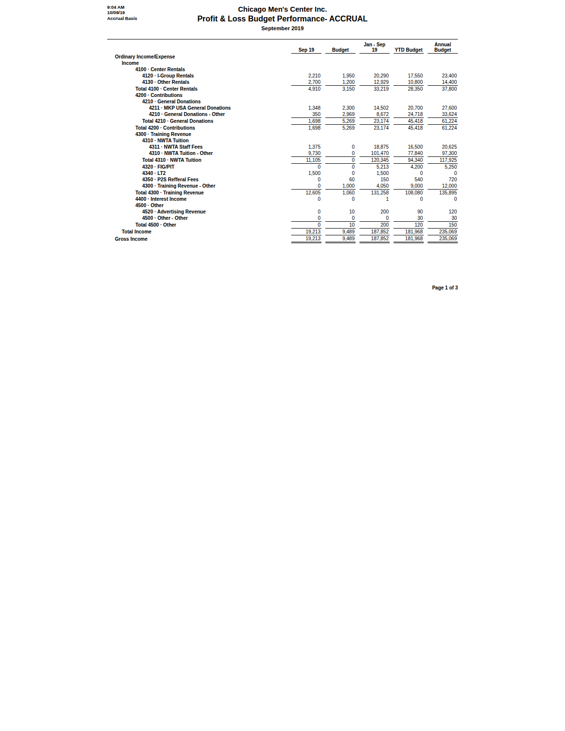9:04 AM
10/09/19
Accrual Basis
Chicago Men's Center Inc.
Profit & Loss Budget Performance- ACCRUAL
September 2019
| | Sep 19 | | Budget | | Jan - Sep 19 | | YTD Budget | | Annual Budget |
| | Ordinary Income/Expense | | | | | | | | | |
| | | Income | | | | | | | | | |
| | | | | 4100 · Center Rentals | | | | | | | | | |
| | | | | | 4120 · I-Group Rentals | 2,210 | | 1,950 | | 20,290 | | 17,550 | | 23,400 |
| | | | | | 4130 · Other Rentals | 2,700 | | 1,200 | | 12,929 | | 10,800 | | 14,400 |
| | | | | Total 4100 · Center Rentals | 4,910 | | 3,150 | | 33,219 | | 28,350 | | 37,800 |
| | | | | 4200 · Contributions | | | | | | | | | |
| | | | | | 4210 · General Donations | | | | | | | | | |
| | | | | | | 4211 · MKP USA General Donations | 1,348 | | 2,300 | | 14,502 | | 20,700 | | 27,600 |
| | | | | | | 4210 · General Donations - Other | 350 | | 2,969 | | 8,672 | | 24,718 | | 33,624 |
| | | | | | Total 4210 · General Donations | 1,698 | | 5,269 | | 23,174 | | 45,418 | | 61,224 |
| | | | | Total 4200 · Contributions | 1,698 | | 5,269 | | 23,174 | | 45,418 | | 61,224 |
| | | | | 4300 · Training Revenue | | | | | | | | | |
| | | | | | 4310 · NWTA Tuition | | | | | | | | | |
| | | | | | | 4311 · NWTA Staff Fees | 1,375 | | 0 | | 18,875 | | 16,500 | | 20,625 |
| | | | | | | 4310 · NWTA Tuition - Other | 9,730 | | 0 | | 101,470 | | 77,840 | | 97,300 |
| | | | | | Total 4310 · NWTA Tuition | 11,105 | | 0 | | 120,345 | | 94,340 | | 117,925 |
| | | | | | 4320 · FIG/PIT | 0 | | 0 | | 5,213 | | 4,200 | | 5,250 |
| | | | | | 4340 · LT2 | 1,500 | | 0 | | 1,500 | | 0 | | 0 |
| | | | | | 4350 · P2S Refferal Fees | 0 | | 60 | | 150 | | 540 | | 720 |
| | | | | | 4300 · Training Revenue - Other | 0 | | 1,000 | | 4,050 | | 9,000 | | 12,000 |
| | | | | Total 4300 · Training Revenue | 12,605 | | 1,060 | | 131,258 | | 108,080 | | 135,895 |
| | | | | 4400 · Interest Income | 0 | | 0 | | 1 | | 0 | | 0 |
| | | | | 4500 · Other | | | | | | | | | |
| | | | | | 4520 · Advertising Revenue | 0 | | 10 | | 200 | | 90 | | 120 |
| | | | | | 4500 · Other - Other | 0 | | 0 | | 0 | | 30 | | 30 |
| | | | | Total 4500 · Other | 0 | | 10 | | 200 | | 120 | | 150 |
| | | Total Income | 19,213 | | 9,489 | | 187,852 | | 181,968 | | 235,069 |
| | Gross Income | 19,213 | | 9,489 | | 187,852 | | 181,968 | | 235,069 |
Page 1 of 3